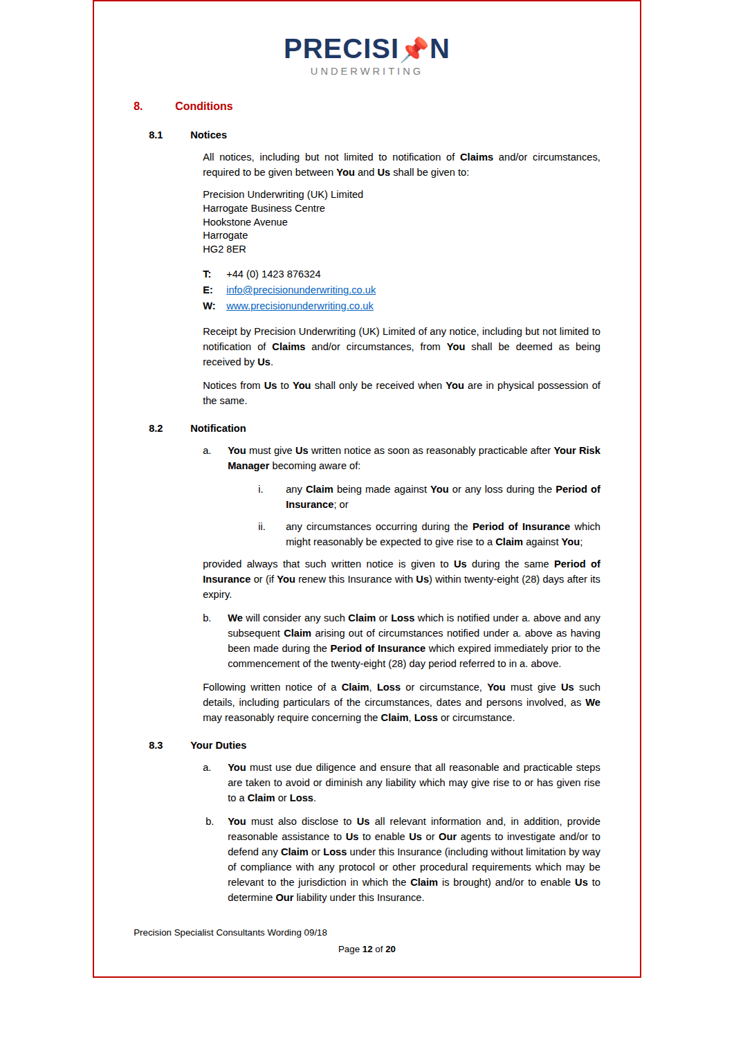PRECISI📌N
UNDERWRITING
8. Conditions
8.1 Notices
All notices, including but not limited to notification of Claims and/or circumstances, required to be given between You and Us shall be given to:
Precision Underwriting (UK) Limited
Harrogate Business Centre
Hookstone Avenue
Harrogate
HG2 8ER
| T: | +44 (0) 1423 876324 |
| E: | info@precisionunderwriting.co.uk |
| W: | www.precisionunderwriting.co.uk |
Receipt by Precision Underwriting (UK) Limited of any notice, including but not limited to notification of Claims and/or circumstances, from You shall be deemed as being received by Us.
Notices from Us to You shall only be received when You are in physical possession of the same.
8.2 Notification
a.
You must give Us written notice as soon as reasonably practicable after Your Risk Manager becoming aware of:
i.
any Claim being made against You or any loss during the Period of Insurance; or
ii.
any circumstances occurring during the Period of Insurance which might reasonably be expected to give rise to a Claim against You;
provided always that such written notice is given to Us during the same Period of Insurance or (if You renew this Insurance with Us) within twenty-eight (28) days after its expiry.
b.
We will consider any such Claim or Loss which is notified under a. above and any subsequent Claim arising out of circumstances notified under a. above as having been made during the Period of Insurance which expired immediately prior to the commencement of the twenty-eight (28) day period referred to in a. above.
Following written notice of a Claim, Loss or circumstance, You must give Us such details, including particulars of the circumstances, dates and persons involved, as We may reasonably require concerning the Claim, Loss or circumstance.
8.3 Your Duties
a.
You must use due diligence and ensure that all reasonable and practicable steps are taken to avoid or diminish any liability which may give rise to or has given rise to a Claim or Loss.
b.
You must also disclose to Us all relevant information and, in addition, provide reasonable assistance to Us to enable Us or Our agents to investigate and/or to defend any Claim or Loss under this Insurance (including without limitation by way of compliance with any protocol or other procedural requirements which may be relevant to the jurisdiction in which the Claim is brought) and/or to enable Us to determine Our liability under this Insurance.
Precision Specialist Consultants Wording 09/18
Page 12 of 20